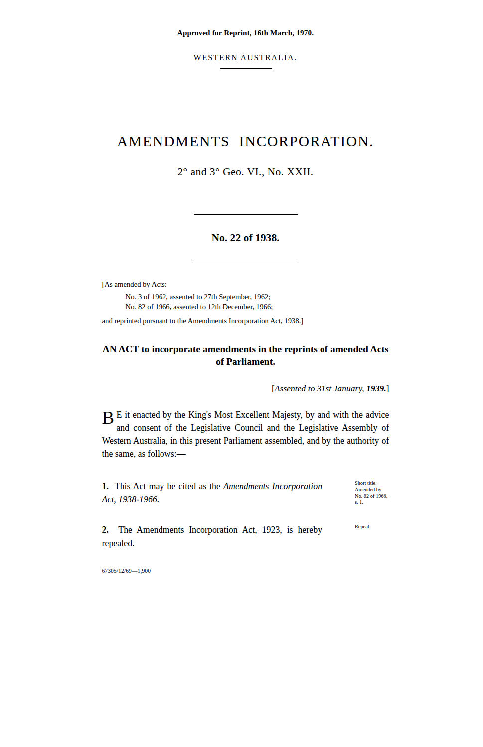Approved for Reprint, 16th March, 1970.
WESTERN AUSTRALIA.
AMENDMENTS INCORPORATION.
2° and 3° Geo. VI., No. XXII.
No. 22 of 1938.
[As amended by Acts:
No. 3 of 1962, assented to 27th September, 1962;
No. 82 of 1966, assented to 12th December, 1966;
and reprinted pursuant to the Amendments Incorporation Act, 1938.]
AN ACT to incorporate amendments in the reprints of amended Acts of Parliament.
[Assented to 31st January, 1939.]
BE it enacted by the King's Most Excellent Majesty, by and with the advice and consent of the Legislative Council and the Legislative Assembly of Western Australia, in this present Parliament assembled, and by the authority of the same, as follows:—
Short title. Amended by No. 82 of 1966, s. 1. 1. This Act may be cited as the Amendments Incorporation Act, 1938-1966.
Repeal. 2. The Amendments Incorporation Act, 1923, is hereby repealed.
67305/12/69—1,900